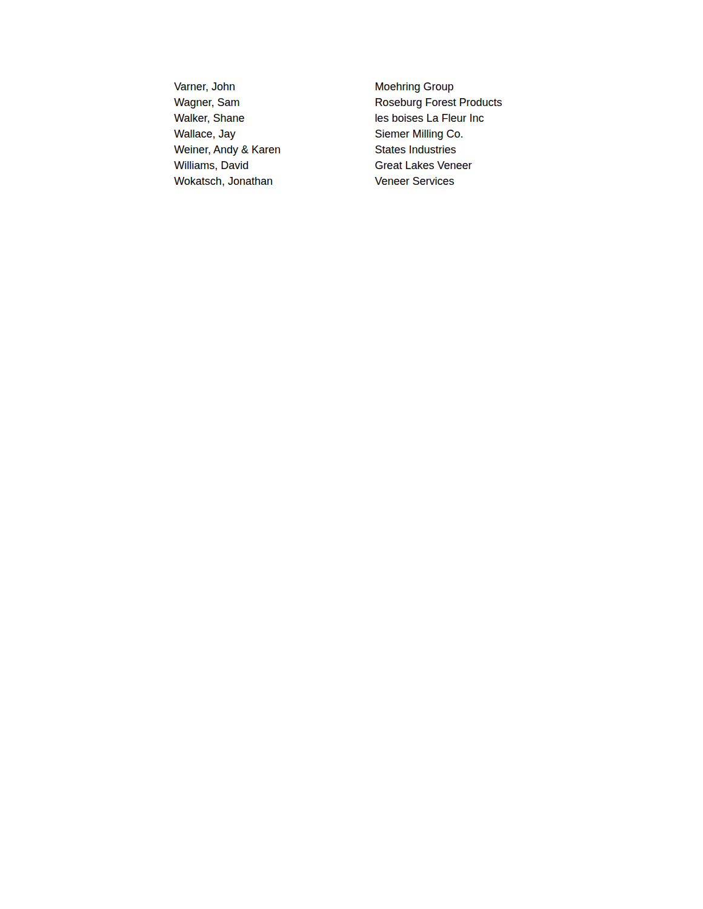| Varner, John | Moehring Group |
| Wagner, Sam | Roseburg Forest Products |
| Walker, Shane | les boises La Fleur Inc |
| Wallace, Jay | Siemer Milling Co. |
| Weiner, Andy & Karen | States Industries |
| Williams, David | Great Lakes Veneer |
| Wokatsch, Jonathan | Veneer Services |